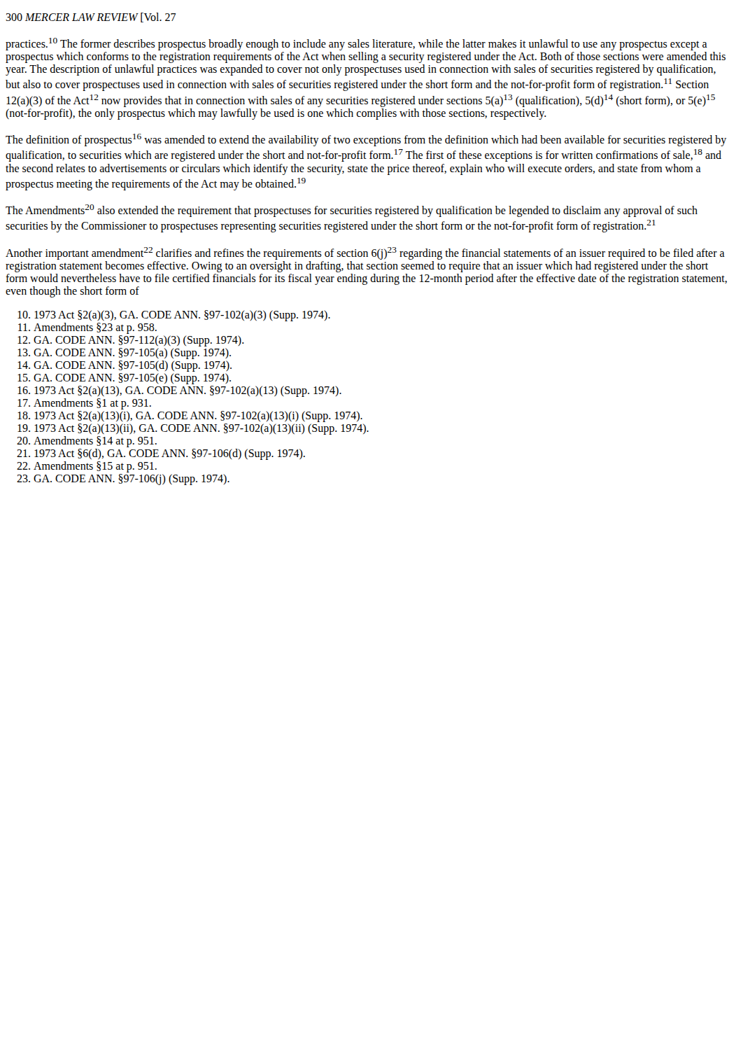300 MERCER LAW REVIEW [Vol. 27
practices.10 The former describes prospectus broadly enough to include any sales literature, while the latter makes it unlawful to use any prospectus except a prospectus which conforms to the registration requirements of the Act when selling a security registered under the Act. Both of those sections were amended this year. The description of unlawful practices was expanded to cover not only prospectuses used in connection with sales of securities registered by qualification, but also to cover prospectuses used in connection with sales of securities registered under the short form and the not-for-profit form of registration.11 Section 12(a)(3) of the Act12 now provides that in connection with sales of any securities registered under sections 5(a)13 (qualification), 5(d)14 (short form), or 5(e)15 (not-for-profit), the only prospectus which may lawfully be used is one which complies with those sections, respectively.
The definition of prospectus16 was amended to extend the availability of two exceptions from the definition which had been available for securities registered by qualification, to securities which are registered under the short and not-for-profit form.17 The first of these exceptions is for written confirmations of sale,18 and the second relates to advertisements or circulars which identify the security, state the price thereof, explain who will execute orders, and state from whom a prospectus meeting the requirements of the Act may be obtained.19
The Amendments20 also extended the requirement that prospectuses for securities registered by qualification be legended to disclaim any approval of such securities by the Commissioner to prospectuses representing securities registered under the short form or the not-for-profit form of registration.21
Another important amendment22 clarifies and refines the requirements of section 6(j)23 regarding the financial statements of an issuer required to be filed after a registration statement becomes effective. Owing to an oversight in drafting, that section seemed to require that an issuer which had registered under the short form would nevertheless have to file certified financials for its fiscal year ending during the 12-month period after the effective date of the registration statement, even though the short form of
1973 Act §2(a)(3), GA. CODE ANN. §97-102(a)(3) (Supp. 1974).
Amendments §23 at p. 958.
GA. CODE ANN. §97-112(a)(3) (Supp. 1974).
GA. CODE ANN. §97-105(a) (Supp. 1974).
GA. CODE ANN. §97-105(d) (Supp. 1974).
GA. CODE ANN. §97-105(e) (Supp. 1974).
1973 Act §2(a)(13), GA. CODE ANN. §97-102(a)(13) (Supp. 1974).
Amendments §1 at p. 931.
1973 Act §2(a)(13)(i), GA. CODE ANN. §97-102(a)(13)(i) (Supp. 1974).
1973 Act §2(a)(13)(ii), GA. CODE ANN. §97-102(a)(13)(ii) (Supp. 1974).
Amendments §14 at p. 951.
1973 Act §6(d), GA. CODE ANN. §97-106(d) (Supp. 1974).
Amendments §15 at p. 951.
GA. CODE ANN. §97-106(j) (Supp. 1974).